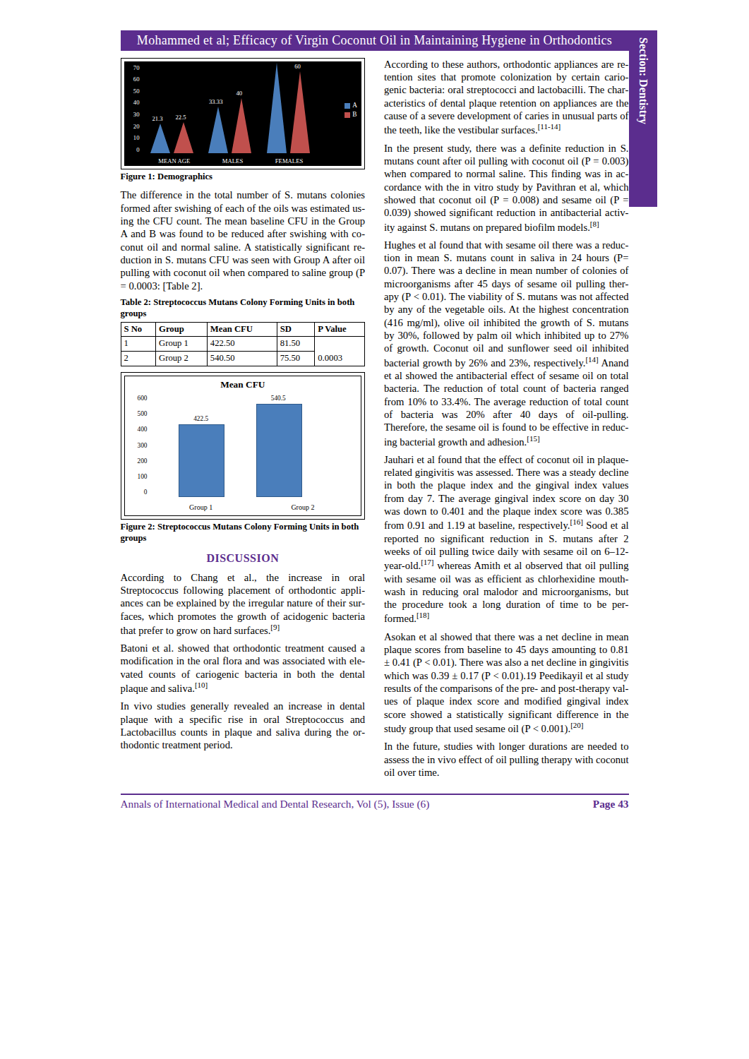Mohammed et al; Efficacy of Virgin Coconut Oil in Maintaining Hygiene in Orthodontics
Section: Dentistry
70
60
50
40
30
20
10
0
21.3
22.5
33.33
40
66.67
60
A
B
MEAN AGE
MALES
FEMALES
Figure 1: Demographics
The difference in the total number of S. mutans colonies formed after swishing of each of the oils was estimated using the CFU count. The mean baseline CFU in the Group A and B was found to be reduced after swishing with coconut oil and normal saline. A statistically significant reduction in S. mutans CFU was seen with Group A after oil pulling with coconut oil when compared to saline group (P = 0.0003: [Table 2].
Table 2: Streptococcus Mutans Colony Forming Units in both groups
| S No | Group | Mean CFU | SD | P Value |
| --- | --- | --- | --- | --- |
| 1 | Group 1 | 422.50 | 81.50 | 0.0003 |
| 2 | Group 2 | 540.50 | 75.50 |
Mean CFU
600
500
400
300
200
100
0
422.5
540.5
Group 1
Group 2
Figure 2: Streptococcus Mutans Colony Forming Units in both groups
DISCUSSION
According to Chang et al., the increase in oral Streptococcus following placement of orthodontic appliances can be explained by the irregular nature of their surfaces, which promotes the growth of acidogenic bacteria that prefer to grow on hard surfaces.[9]
Batoni et al. showed that orthodontic treatment caused a modification in the oral flora and was associated with elevated counts of cariogenic bacteria in both the dental plaque and saliva.[10]
In vivo studies generally revealed an increase in dental plaque with a specific rise in oral Streptococcus and Lactobacillus counts in plaque and saliva during the orthodontic treatment period.
According to these authors, orthodontic appliances are retention sites that promote colonization by certain cariogenic bacteria: oral streptococci and lactobacilli. The characteristics of dental plaque retention on appliances are the cause of a severe development of caries in unusual parts of the teeth, like the vestibular surfaces.[11-14]
In the present study, there was a definite reduction in S. mutans count after oil pulling with coconut oil (P = 0.003) when compared to normal saline. This finding was in accordance with the in vitro study by Pavithran et al, which showed that coconut oil (P = 0.008) and sesame oil (P = 0.039) showed significant reduction in antibacterial activity against S. mutans on prepared biofilm models.[8]
Hughes et al found that with sesame oil there was a reduction in mean S. mutans count in saliva in 24 hours (P= 0.07). There was a decline in mean number of colonies of microorganisms after 45 days of sesame oil pulling therapy (P < 0.01). The viability of S. mutans was not affected by any of the vegetable oils. At the highest concentration (416 mg/ml), olive oil inhibited the growth of S. mutans by 30%, followed by palm oil which inhibited up to 27% of growth. Coconut oil and sunflower seed oil inhibited bacterial growth by 26% and 23%, respectively.[14] Anand et al showed the antibacterial effect of sesame oil on total bacteria. The reduction of total count of bacteria ranged from 10% to 33.4%. The average reduction of total count of bacteria was 20% after 40 days of oil-pulling. Therefore, the sesame oil is found to be effective in reducing bacterial growth and adhesion.[15]
Jauhari et al found that the effect of coconut oil in plaque-related gingivitis was assessed. There was a steady decline in both the plaque index and the gingival index values from day 7. The average gingival index score on day 30 was down to 0.401 and the plaque index score was 0.385 from 0.91 and 1.19 at baseline, respectively.[16] Sood et al reported no significant reduction in S. mutans after 2 weeks of oil pulling twice daily with sesame oil on 6–12-year-old.[17] whereas Amith et al observed that oil pulling with sesame oil was as efficient as chlorhexidine mouthwash in reducing oral malodor and microorganisms, but the procedure took a long duration of time to be performed.[18]
Asokan et al showed that there was a net decline in mean plaque scores from baseline to 45 days amounting to 0.81 ± 0.41 (P < 0.01). There was also a net decline in gingivitis which was 0.39 ± 0.17 (P < 0.01).19 Peedikayil et al study results of the comparisons of the pre- and post-therapy values of plaque index score and modified gingival index score showed a statistically significant difference in the study group that used sesame oil (P < 0.001).[20]
In the future, studies with longer durations are needed to assess the in vivo effect of oil pulling therapy with coconut oil over time.
Annals of International Medical and Dental Research, Vol (5), Issue (6)
Page 43